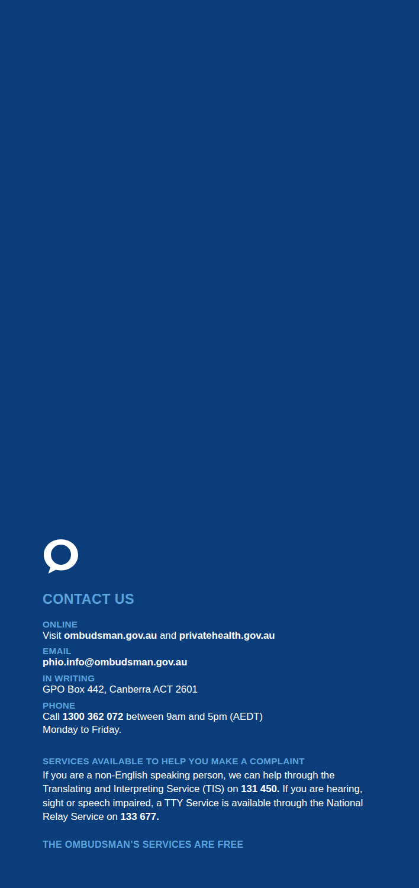CONTACT US
Online
Visit ombudsman.gov.au and privatehealth.gov.au
Email
phio.info@ombudsman.gov.au
In writing
GPO Box 442, Canberra ACT 2601
Phone
Call 1300 362 072 between 9am and 5pm (AEDT)
Monday to Friday.
Services available to help you make a complaint
If you are a non-English speaking person, we can help through the Translating and Interpreting Service (TIS) on 131 450. If you are hearing, sight or speech impaired, a TTY Service is available through the National Relay Service on 133 677.
The Ombudsman’s services are free